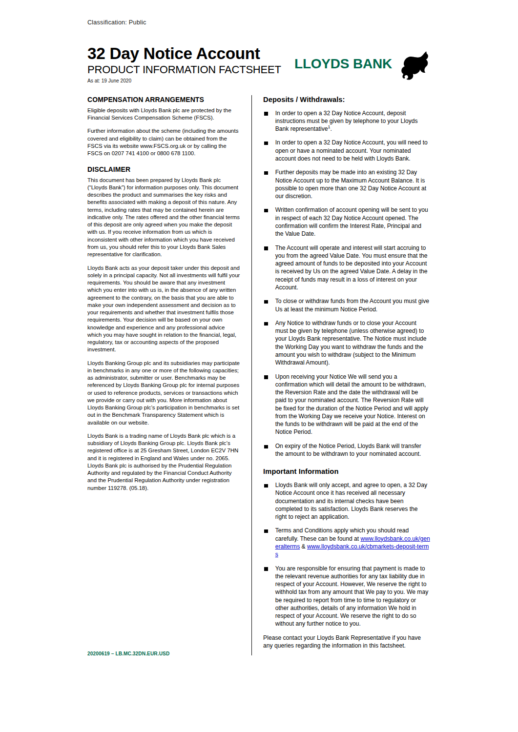Classification: Public
32 Day Notice Account
PRODUCT INFORMATION FACTSHEET
As at: 19 June 2020
LLOYDS BANK
COMPENSATION ARRANGEMENTS
Eligible deposits with Lloyds Bank plc are protected by the Financial Services Compensation Scheme (FSCS).
Further information about the scheme (including the amounts covered and eligibility to claim) can be obtained from the FSCS via its website www.FSCS.org.uk or by calling the FSCS on 0207 741 4100 or 0800 678 1100.
DISCLAIMER
This document has been prepared by Lloyds Bank plc (“Lloyds Bank”) for information purposes only. This document describes the product and summarises the key risks and benefits associated with making a deposit of this nature. Any terms, including rates that may be contained herein are indicative only. The rates offered and the other financial terms of this deposit are only agreed when you make the deposit with us. If you receive information from us which is inconsistent with other information which you have received from us, you should refer this to your Lloyds Bank Sales representative for clarification.
Lloyds Bank acts as your deposit taker under this deposit and solely in a principal capacity. Not all investments will fulfil your requirements. You should be aware that any investment which you enter into with us is, in the absence of any written agreement to the contrary, on the basis that you are able to make your own independent assessment and decision as to your requirements and whether that investment fulfils those requirements. Your decision will be based on your own knowledge and experience and any professional advice which you may have sought in relation to the financial, legal, regulatory, tax or accounting aspects of the proposed investment.
Lloyds Banking Group plc and its subsidiaries may participate in benchmarks in any one or more of the following capacities; as administrator, submitter or user. Benchmarks may be referenced by Lloyds Banking Group plc for internal purposes or used to reference products, services or transactions which we provide or carry out with you. More information about Lloyds Banking Group plc’s participation in benchmarks is set out in the Benchmark Transparency Statement which is available on our website.
Lloyds Bank is a trading name of Lloyds Bank plc which is a subsidiary of Lloyds Banking Group plc. Lloyds Bank plc’s registered office is at 25 Gresham Street, London EC2V 7HN and it is registered in England and Wales under no. 2065. Lloyds Bank plc is authorised by the Prudential Regulation Authority and regulated by the Financial Conduct Authority and the Prudential Regulation Authority under registration number 119278. (05.18).
Deposits / Withdrawals:
In order to open a 32 Day Notice Account, deposit instructions must be given by telephone to your Lloyds Bank representative1.
In order to open a 32 Day Notice Account, you will need to open or have a nominated account. Your nominated account does not need to be held with Lloyds Bank.
Further deposits may be made into an existing 32 Day Notice Account up to the Maximum Account Balance. It is possible to open more than one 32 Day Notice Account at our discretion.
Written confirmation of account opening will be sent to you in respect of each 32 Day Notice Account opened. The confirmation will confirm the Interest Rate, Principal and the Value Date.
The Account will operate and interest will start accruing to you from the agreed Value Date. You must ensure that the agreed amount of funds to be deposited into your Account is received by Us on the agreed Value Date. A delay in the receipt of funds may result in a loss of interest on your Account.
To close or withdraw funds from the Account you must give Us at least the minimum Notice Period.
Any Notice to withdraw funds or to close your Account must be given by telephone (unless otherwise agreed) to your Lloyds Bank representative. The Notice must include the Working Day you want to withdraw the funds and the amount you wish to withdraw (subject to the Minimum Withdrawal Amount).
Upon receiving your Notice We will send you a confirmation which will detail the amount to be withdrawn, the Reversion Rate and the date the withdrawal will be paid to your nominated account. The Reversion Rate will be fixed for the duration of the Notice Period and will apply from the Working Day we receive your Notice. Interest on the funds to be withdrawn will be paid at the end of the Notice Period.
On expiry of the Notice Period, Lloyds Bank will transfer the amount to be withdrawn to your nominated account.
Important Information
Lloyds Bank will only accept, and agree to open, a 32 Day Notice Account once it has received all necessary documentation and its internal checks have been completed to its satisfaction. Lloyds Bank reserves the right to reject an application.
Terms and Conditions apply which you should read carefully. These can be found at www.lloydsbank.co.uk/generalterms & www.lloydsbank.co.uk/cbmarkets-deposit-terms
You are responsible for ensuring that payment is made to the relevant revenue authorities for any tax liability due in respect of your Account. However, We reserve the right to withhold tax from any amount that We pay to you. We may be required to report from time to time to regulatory or other authorities, details of any information We hold in respect of your Account. We reserve the right to do so without any further notice to you.
Please contact your Lloyds Bank Representative if you have any queries regarding the information in this factsheet.
20200619 – LB.MC.32DN.EUR.USD